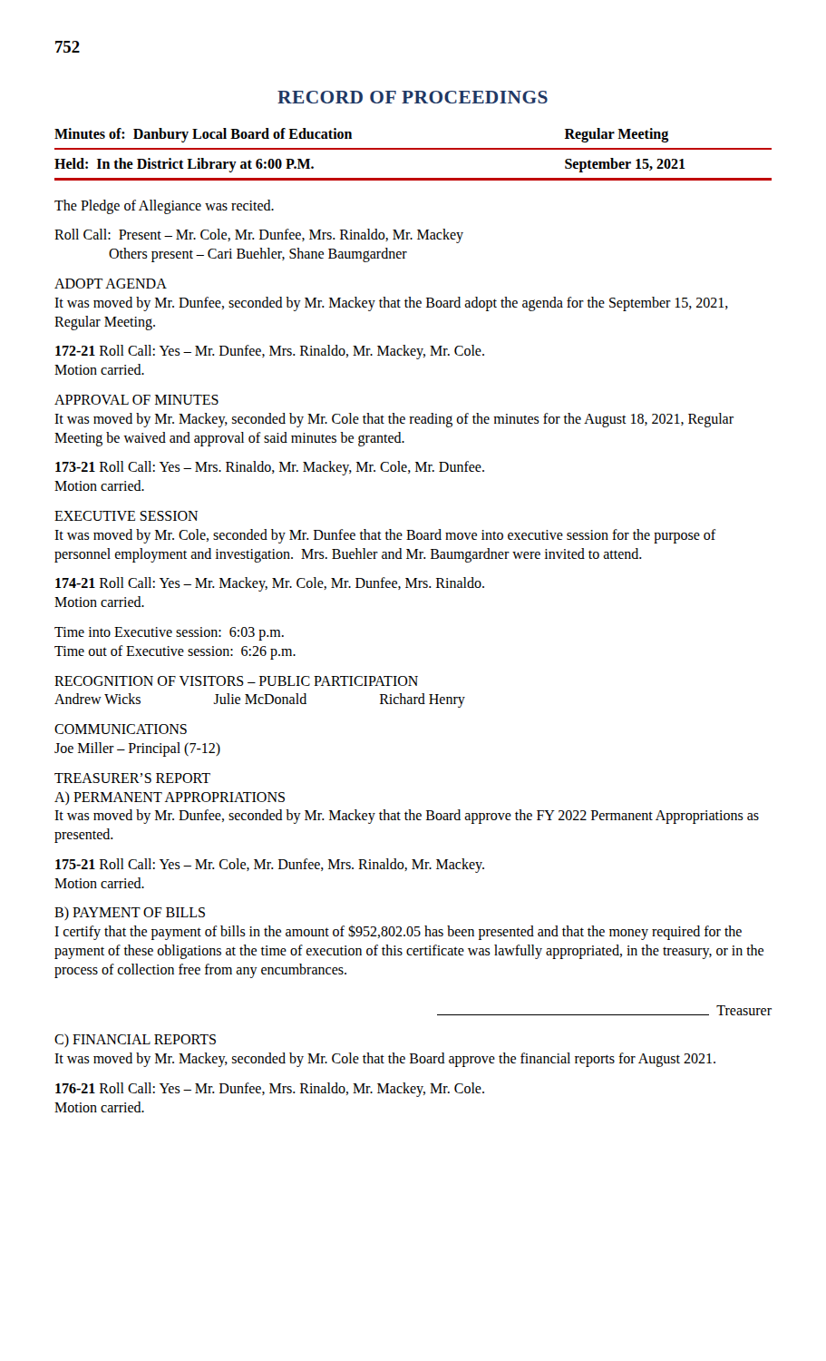752
RECORD OF PROCEEDINGS
| Minutes of: Danbury Local Board of Education | Regular Meeting |
| Held: In the District Library at 6:00 P.M. | September 15, 2021 |
The Pledge of Allegiance was recited.
Roll Call: Present – Mr. Cole, Mr. Dunfee, Mrs. Rinaldo, Mr. Mackey
Others present – Cari Buehler, Shane Baumgardner
ADOPT AGENDA
It was moved by Mr. Dunfee, seconded by Mr. Mackey that the Board adopt the agenda for the September 15, 2021, Regular Meeting.
172-21 Roll Call: Yes – Mr. Dunfee, Mrs. Rinaldo, Mr. Mackey, Mr. Cole.
Motion carried.
APPROVAL OF MINUTES
It was moved by Mr. Mackey, seconded by Mr. Cole that the reading of the minutes for the August 18, 2021, Regular Meeting be waived and approval of said minutes be granted.
173-21 Roll Call: Yes – Mrs. Rinaldo, Mr. Mackey, Mr. Cole, Mr. Dunfee.
Motion carried.
EXECUTIVE SESSION
It was moved by Mr. Cole, seconded by Mr. Dunfee that the Board move into executive session for the purpose of personnel employment and investigation. Mrs. Buehler and Mr. Baumgardner were invited to attend.
174-21 Roll Call: Yes – Mr. Mackey, Mr. Cole, Mr. Dunfee, Mrs. Rinaldo.
Motion carried.
Time into Executive session: 6:03 p.m.
Time out of Executive session: 6:26 p.m.
RECOGNITION OF VISITORS – PUBLIC PARTICIPATION
Andrew Wicks Julie McDonald Richard Henry
COMMUNICATIONS
Joe Miller – Principal (7-12)
TREASURER’S REPORT
A) PERMANENT APPROPRIATIONS
It was moved by Mr. Dunfee, seconded by Mr. Mackey that the Board approve the FY 2022 Permanent Appropriations as presented.
175-21 Roll Call: Yes – Mr. Cole, Mr. Dunfee, Mrs. Rinaldo, Mr. Mackey.
Motion carried.
B) PAYMENT OF BILLS
I certify that the payment of bills in the amount of $952,802.05 has been presented and that the money required for the payment of these obligations at the time of execution of this certificate was lawfully appropriated, in the treasury, or in the process of collection free from any encumbrances.
Treasurer
C) FINANCIAL REPORTS
It was moved by Mr. Mackey, seconded by Mr. Cole that the Board approve the financial reports for August 2021.
176-21 Roll Call: Yes – Mr. Dunfee, Mrs. Rinaldo, Mr. Mackey, Mr. Cole.
Motion carried.